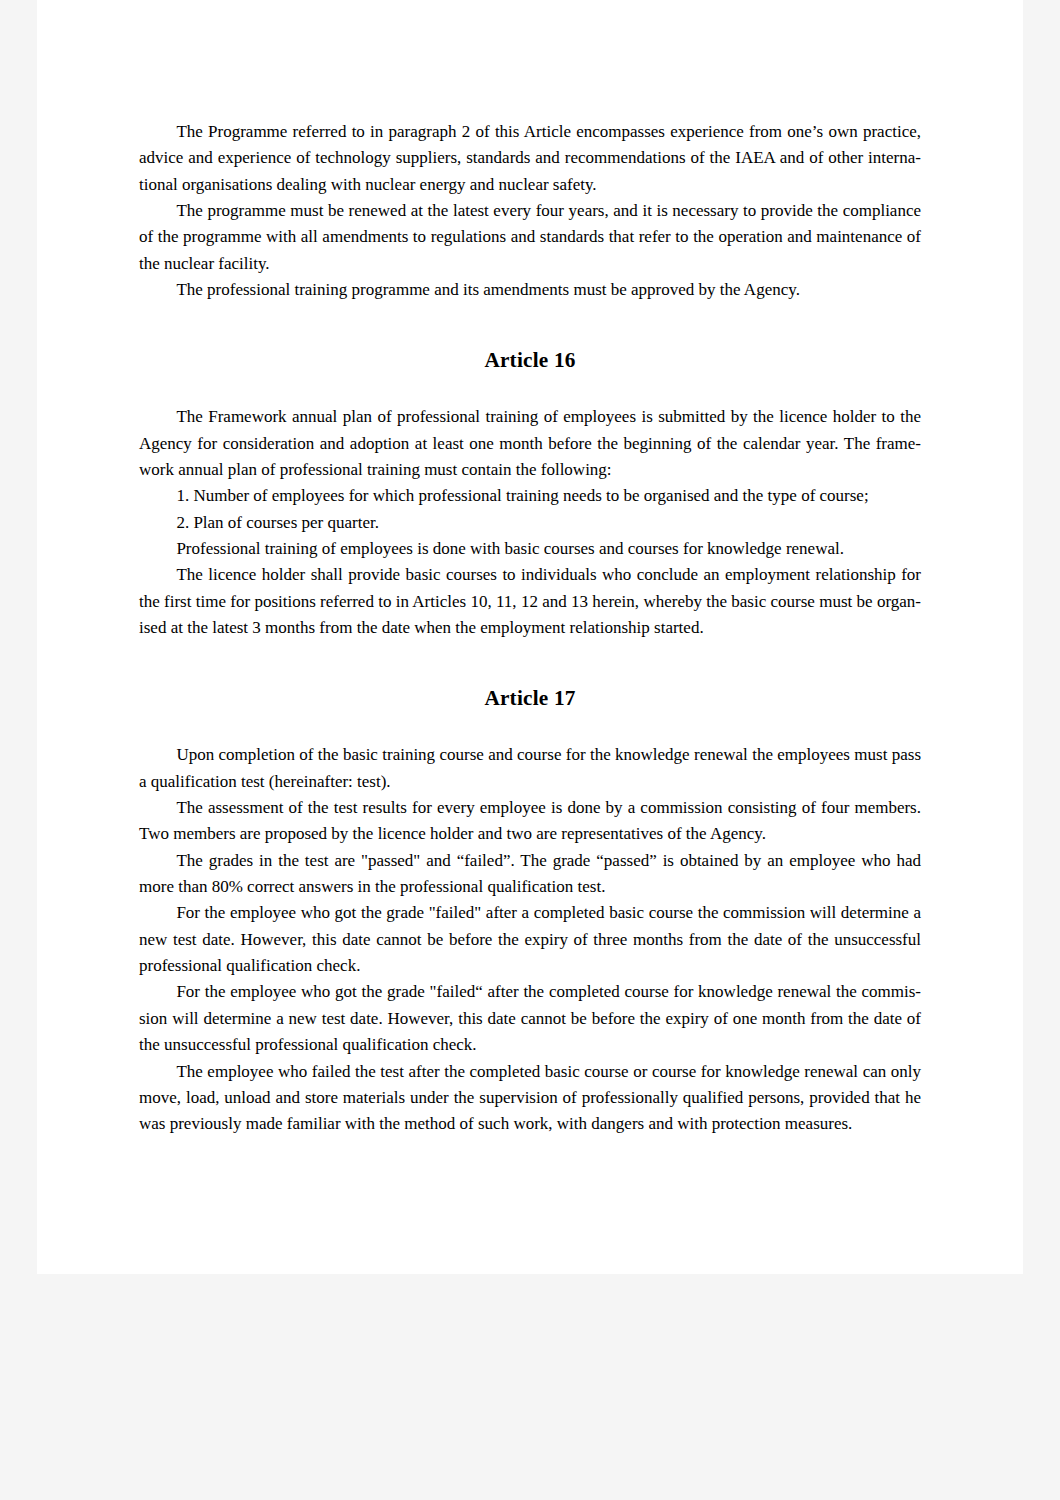The Programme referred to in paragraph 2 of this Article encompasses experience from one’s own practice, advice and experience of technology suppliers, standards and recommendations of the IAEA and of other international organisations dealing with nuclear energy and nuclear safety.
The programme must be renewed at the latest every four years, and it is necessary to provide the compliance of the programme with all amendments to regulations and standards that refer to the operation and maintenance of the nuclear facility.
The professional training programme and its amendments must be approved by the Agency.
Article 16
The Framework annual plan of professional training of employees is submitted by the licence holder to the Agency for consideration and adoption at least one month before the beginning of the calendar year. The framework annual plan of professional training must contain the following:
1. Number of employees for which professional training needs to be organised and the type of course;
2. Plan of courses per quarter.
Professional training of employees is done with basic courses and courses for knowledge renewal.
The licence holder shall provide basic courses to individuals who conclude an employment relationship for the first time for positions referred to in Articles 10, 11, 12 and 13 herein, whereby the basic course must be organised at the latest 3 months from the date when the employment relationship started.
Article 17
Upon completion of the basic training course and course for the knowledge renewal the employees must pass a qualification test (hereinafter: test).
The assessment of the test results for every employee is done by a commission consisting of four members. Two members are proposed by the licence holder and two are representatives of the Agency.
The grades in the test are "passed" and “failed”. The grade “passed” is obtained by an employee who had more than 80% correct answers in the professional qualification test.
For the employee who got the grade "failed" after a completed basic course the commission will determine a new test date. However, this date cannot be before the expiry of three months from the date of the unsuccessful professional qualification check.
For the employee who got the grade "failed“ after the completed course for knowledge renewal the commission will determine a new test date. However, this date cannot be before the expiry of one month from the date of the unsuccessful professional qualification check.
The employee who failed the test after the completed basic course or course for knowledge renewal can only move, load, unload and store materials under the supervision of professionally qualified persons, provided that he was previously made familiar with the method of such work, with dangers and with protection measures.